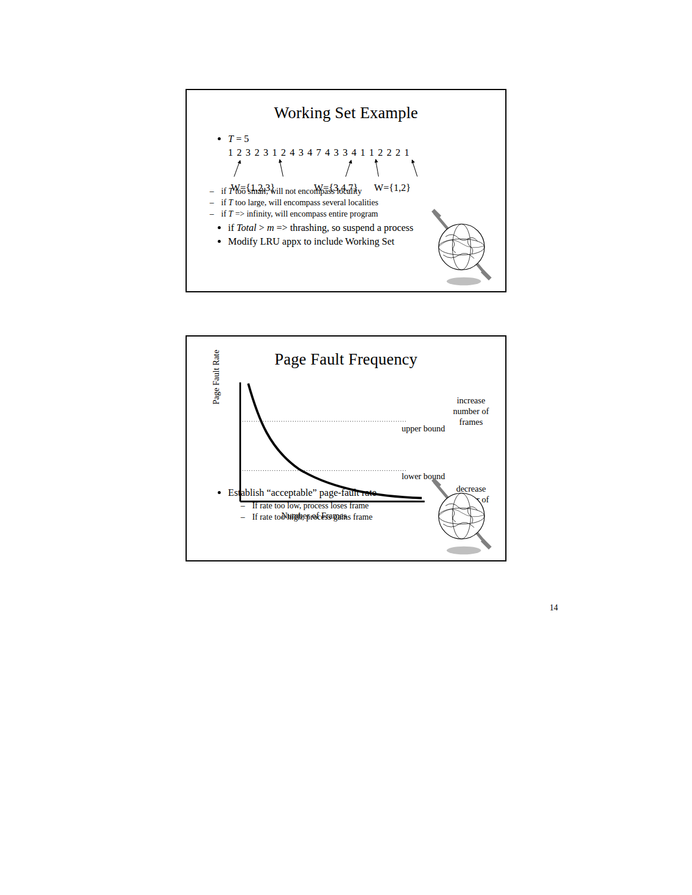Working Set Example
T = 5
1 2 3 2 3 1 2 4 3 4 7 4 3 3 4 1 1 2 2 2 1
W={1,2,3}W={3,4,7}W={1,2}
if T too small, will not encompass locality
if T too large, will encompass several localities
if T => infinity, will encompass entire program
if Total > m => thrashing, so suspend a process
Modify LRU appx to include Working Set
Page Fault Frequency
Page Fault Rate
Number of Frames
upper bound
lower bound
increase
number of
frames
decrease
number of
frames
Establish “acceptable” page-fault rate
If rate too low, process loses frame
If rate too high, process gains frame
14